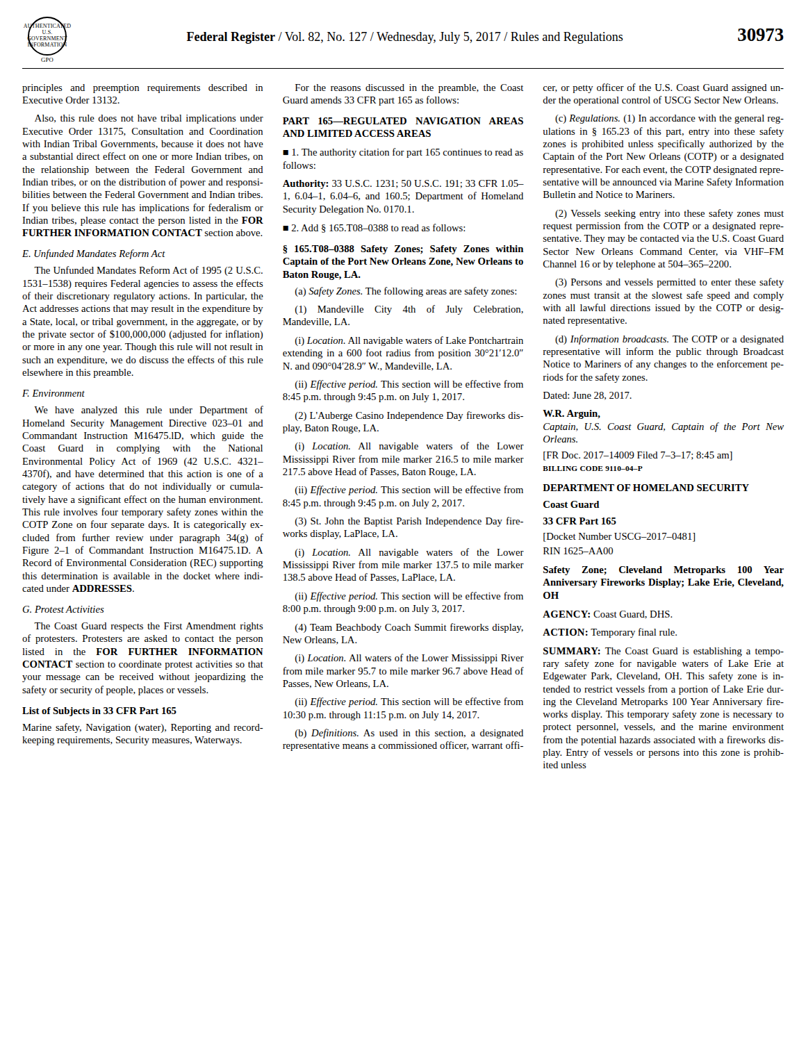Authenticated U.S. Government Information
GPO
Federal Register / Vol. 82, No. 127 / Wednesday, July 5, 2017 / Rules and Regulations
30973
principles and preemption requirements described in Executive Order 13132.
Also, this rule does not have tribal implications under Executive Order 13175, Consultation and Coordination with Indian Tribal Governments, because it does not have a substantial direct effect on one or more Indian tribes, on the relationship between the Federal Government and Indian tribes, or on the distribution of power and responsibilities between the Federal Government and Indian tribes. If you believe this rule has implications for federalism or Indian tribes, please contact the person listed in the FOR FURTHER INFORMATION CONTACT section above.
E. Unfunded Mandates Reform Act
The Unfunded Mandates Reform Act of 1995 (2 U.S.C. 1531–1538) requires Federal agencies to assess the effects of their discretionary regulatory actions. In particular, the Act addresses actions that may result in the expenditure by a State, local, or tribal government, in the aggregate, or by the private sector of $100,000,000 (adjusted for inflation) or more in any one year. Though this rule will not result in such an expenditure, we do discuss the effects of this rule elsewhere in this preamble.
F. Environment
We have analyzed this rule under Department of Homeland Security Management Directive 023–01 and Commandant Instruction M16475.lD, which guide the Coast Guard in complying with the National Environmental Policy Act of 1969 (42 U.S.C. 4321–4370f), and have determined that this action is one of a category of actions that do not individually or cumulatively have a significant effect on the human environment. This rule involves four temporary safety zones within the COTP Zone on four separate days. It is categorically excluded from further review under paragraph 34(g) of Figure 2–1 of Commandant Instruction M16475.1D. A Record of Environmental Consideration (REC) supporting this determination is available in the docket where indicated under ADDRESSES.
G. Protest Activities
The Coast Guard respects the First Amendment rights of protesters. Protesters are asked to contact the person listed in the FOR FURTHER INFORMATION CONTACT section to coordinate protest activities so that your message can be received without jeopardizing the safety or security of people, places or vessels.
List of Subjects in 33 CFR Part 165
Marine safety, Navigation (water), Reporting and recordkeeping requirements, Security measures, Waterways.
For the reasons discussed in the preamble, the Coast Guard amends 33 CFR part 165 as follows:
PART 165—REGULATED NAVIGATION AREAS AND LIMITED ACCESS AREAS
■ 1. The authority citation for part 165 continues to read as follows:
Authority: 33 U.S.C. 1231; 50 U.S.C. 191; 33 CFR 1.05–1, 6.04–1, 6.04–6, and 160.5; Department of Homeland Security Delegation No. 0170.1.
■ 2. Add § 165.T08–0388 to read as follows:
§ 165.T08–0388 Safety Zones; Safety Zones within Captain of the Port New Orleans Zone, New Orleans to Baton Rouge, LA.
(a) Safety Zones. The following areas are safety zones:
(1) Mandeville City 4th of July Celebration, Mandeville, LA.
(i) Location. All navigable waters of Lake Pontchartrain extending in a 600 foot radius from position 30°21′12.0″ N. and 090°04′28.9″ W., Mandeville, LA.
(ii) Effective period. This section will be effective from 8:45 p.m. through 9:45 p.m. on July 1, 2017.
(2) L'Auberge Casino Independence Day fireworks display, Baton Rouge, LA.
(i) Location. All navigable waters of the Lower Mississippi River from mile marker 216.5 to mile marker 217.5 above Head of Passes, Baton Rouge, LA.
(ii) Effective period. This section will be effective from 8:45 p.m. through 9:45 p.m. on July 2, 2017.
(3) St. John the Baptist Parish Independence Day fireworks display, LaPlace, LA.
(i) Location. All navigable waters of the Lower Mississippi River from mile marker 137.5 to mile marker 138.5 above Head of Passes, LaPlace, LA.
(ii) Effective period. This section will be effective from 8:00 p.m. through 9:00 p.m. on July 3, 2017.
(4) Team Beachbody Coach Summit fireworks display, New Orleans, LA.
(i) Location. All waters of the Lower Mississippi River from mile marker 95.7 to mile marker 96.7 above Head of Passes, New Orleans, LA.
(ii) Effective period. This section will be effective from 10:30 p.m. through 11:15 p.m. on July 14, 2017.
(b) Definitions. As used in this section, a designated representative means a commissioned officer, warrant officer, or petty officer of the U.S. Coast Guard assigned under the operational control of USCG Sector New Orleans.
(c) Regulations. (1) In accordance with the general regulations in § 165.23 of this part, entry into these safety zones is prohibited unless specifically authorized by the Captain of the Port New Orleans (COTP) or a designated representative. For each event, the COTP designated representative will be announced via Marine Safety Information Bulletin and Notice to Mariners.
(2) Vessels seeking entry into these safety zones must request permission from the COTP or a designated representative. They may be contacted via the U.S. Coast Guard Sector New Orleans Command Center, via VHF–FM Channel 16 or by telephone at 504–365–2200.
(3) Persons and vessels permitted to enter these safety zones must transit at the slowest safe speed and comply with all lawful directions issued by the COTP or designated representative.
(d) Information broadcasts. The COTP or a designated representative will inform the public through Broadcast Notice to Mariners of any changes to the enforcement periods for the safety zones.
Dated: June 28, 2017.
W.R. Arguin,
Captain, U.S. Coast Guard, Captain of the Port New Orleans.
[FR Doc. 2017–14009 Filed 7–3–17; 8:45 am]
BILLING CODE 9110–04–P
DEPARTMENT OF HOMELAND SECURITY
Coast Guard
33 CFR Part 165
[Docket Number USCG–2017–0481]
RIN 1625–AA00
Safety Zone; Cleveland Metroparks 100 Year Anniversary Fireworks Display; Lake Erie, Cleveland, OH
AGENCY: Coast Guard, DHS.
ACTION: Temporary final rule.
SUMMARY: The Coast Guard is establishing a temporary safety zone for navigable waters of Lake Erie at Edgewater Park, Cleveland, OH. This safety zone is intended to restrict vessels from a portion of Lake Erie during the Cleveland Metroparks 100 Year Anniversary fireworks display. This temporary safety zone is necessary to protect personnel, vessels, and the marine environment from the potential hazards associated with a fireworks display. Entry of vessels or persons into this zone is prohibited unless